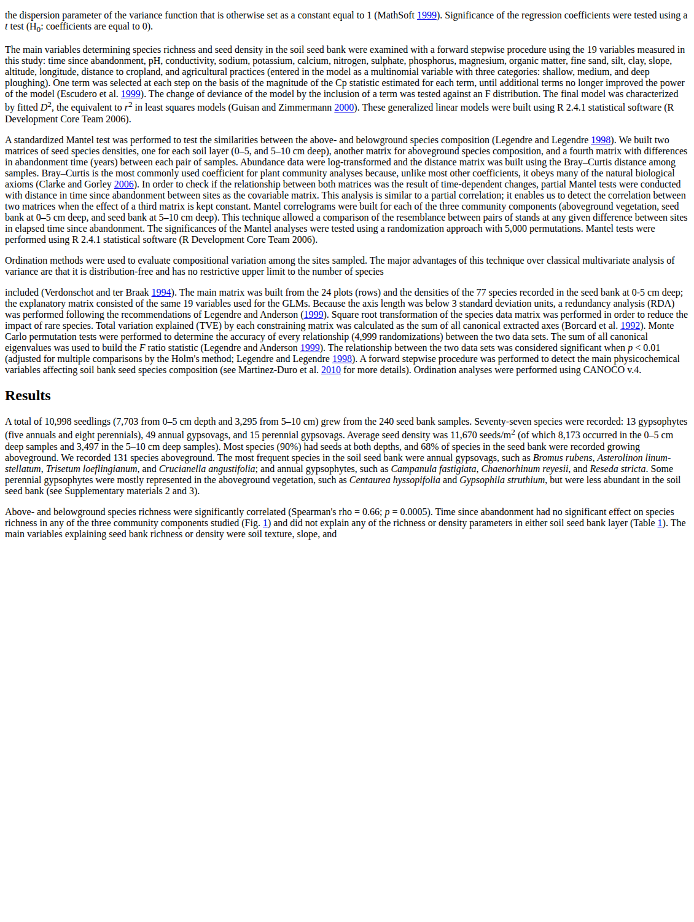the dispersion parameter of the variance function that is otherwise set as a constant equal to 1 (MathSoft 1999). Significance of the regression coefficients were tested using a t test (H0: coefficients are equal to 0).
The main variables determining species richness and seed density in the soil seed bank were examined with a forward stepwise procedure using the 19 variables measured in this study: time since abandonment, pH, conductivity, sodium, potassium, calcium, nitrogen, sulphate, phosphorus, magnesium, organic matter, fine sand, silt, clay, slope, altitude, longitude, distance to cropland, and agricultural practices (entered in the model as a multinomial variable with three categories: shallow, medium, and deep ploughing). One term was selected at each step on the basis of the magnitude of the Cp statistic estimated for each term, until additional terms no longer improved the power of the model (Escudero et al. 1999). The change of deviance of the model by the inclusion of a term was tested against an F distribution. The final model was characterized by fitted D2, the equivalent to r2 in least squares models (Guisan and Zimmermann 2000). These generalized linear models were built using R 2.4.1 statistical software (R Development Core Team 2006).
A standardized Mantel test was performed to test the similarities between the above- and belowground species composition (Legendre and Legendre 1998). We built two matrices of seed species densities, one for each soil layer (0–5, and 5–10 cm deep), another matrix for aboveground species composition, and a fourth matrix with differences in abandonment time (years) between each pair of samples. Abundance data were log-transformed and the distance matrix was built using the Bray–Curtis distance among samples. Bray–Curtis is the most commonly used coefficient for plant community analyses because, unlike most other coefficients, it obeys many of the natural biological axioms (Clarke and Gorley 2006). In order to check if the relationship between both matrices was the result of time-dependent changes, partial Mantel tests were conducted with distance in time since abandonment between sites as the covariable matrix. This analysis is similar to a partial correlation; it enables us to detect the correlation between two matrices when the effect of a third matrix is kept constant. Mantel correlograms were built for each of the three community components (aboveground vegetation, seed bank at 0–5 cm deep, and seed bank at 5–10 cm deep). This technique allowed a comparison of the resemblance between pairs of stands at any given difference between sites in elapsed time since abandonment. The significances of the Mantel analyses were tested using a randomization approach with 5,000 permutations. Mantel tests were performed using R 2.4.1 statistical software (R Development Core Team 2006).
Ordination methods were used to evaluate compositional variation among the sites sampled. The major advantages of this technique over classical multivariate analysis of variance are that it is distribution-free and has no restrictive upper limit to the number of species
included (Verdonschot and ter Braak 1994). The main matrix was built from the 24 plots (rows) and the densities of the 77 species recorded in the seed bank at 0-5 cm deep; the explanatory matrix consisted of the same 19 variables used for the GLMs. Because the axis length was below 3 standard deviation units, a redundancy analysis (RDA) was performed following the recommendations of Legendre and Anderson (1999). Square root transformation of the species data matrix was performed in order to reduce the impact of rare species. Total variation explained (TVE) by each constraining matrix was calculated as the sum of all canonical extracted axes (Borcard et al. 1992). Monte Carlo permutation tests were performed to determine the accuracy of every relationship (4,999 randomizations) between the two data sets. The sum of all canonical eigenvalues was used to build the F ratio statistic (Legendre and Anderson 1999). The relationship between the two data sets was considered significant when p < 0.01 (adjusted for multiple comparisons by the Holm's method; Legendre and Legendre 1998). A forward stepwise procedure was performed to detect the main physicochemical variables affecting soil bank seed species composition (see Martinez-Duro et al. 2010 for more details). Ordination analyses were performed using CANOCO v.4.
Results
A total of 10,998 seedlings (7,703 from 0–5 cm depth and 3,295 from 5–10 cm) grew from the 240 seed bank samples. Seventy-seven species were recorded: 13 gypsophytes (five annuals and eight perennials), 49 annual gypsovags, and 15 perennial gypsovags. Average seed density was 11,670 seeds/m2 (of which 8,173 occurred in the 0–5 cm deep samples and 3,497 in the 5–10 cm deep samples). Most species (90%) had seeds at both depths, and 68% of species in the seed bank were recorded growing aboveground. We recorded 131 species aboveground. The most frequent species in the soil seed bank were annual gypsovags, such as Bromus rubens, Asterolinon linum-stellatum, Trisetum loeflingianum, and Crucianella angustifolia; and annual gypsophytes, such as Campanula fastigiata, Chaenorhinum reyesii, and Reseda stricta. Some perennial gypsophytes were mostly represented in the aboveground vegetation, such as Centaurea hyssopifolia and Gypsophila struthium, but were less abundant in the soil seed bank (see Supplementary materials 2 and 3).
Above- and belowground species richness were significantly correlated (Spearman's rho = 0.66; p = 0.0005). Time since abandonment had no significant effect on species richness in any of the three community components studied (Fig. 1) and did not explain any of the richness or density parameters in either soil seed bank layer (Table 1). The main variables explaining seed bank richness or density were soil texture, slope, and